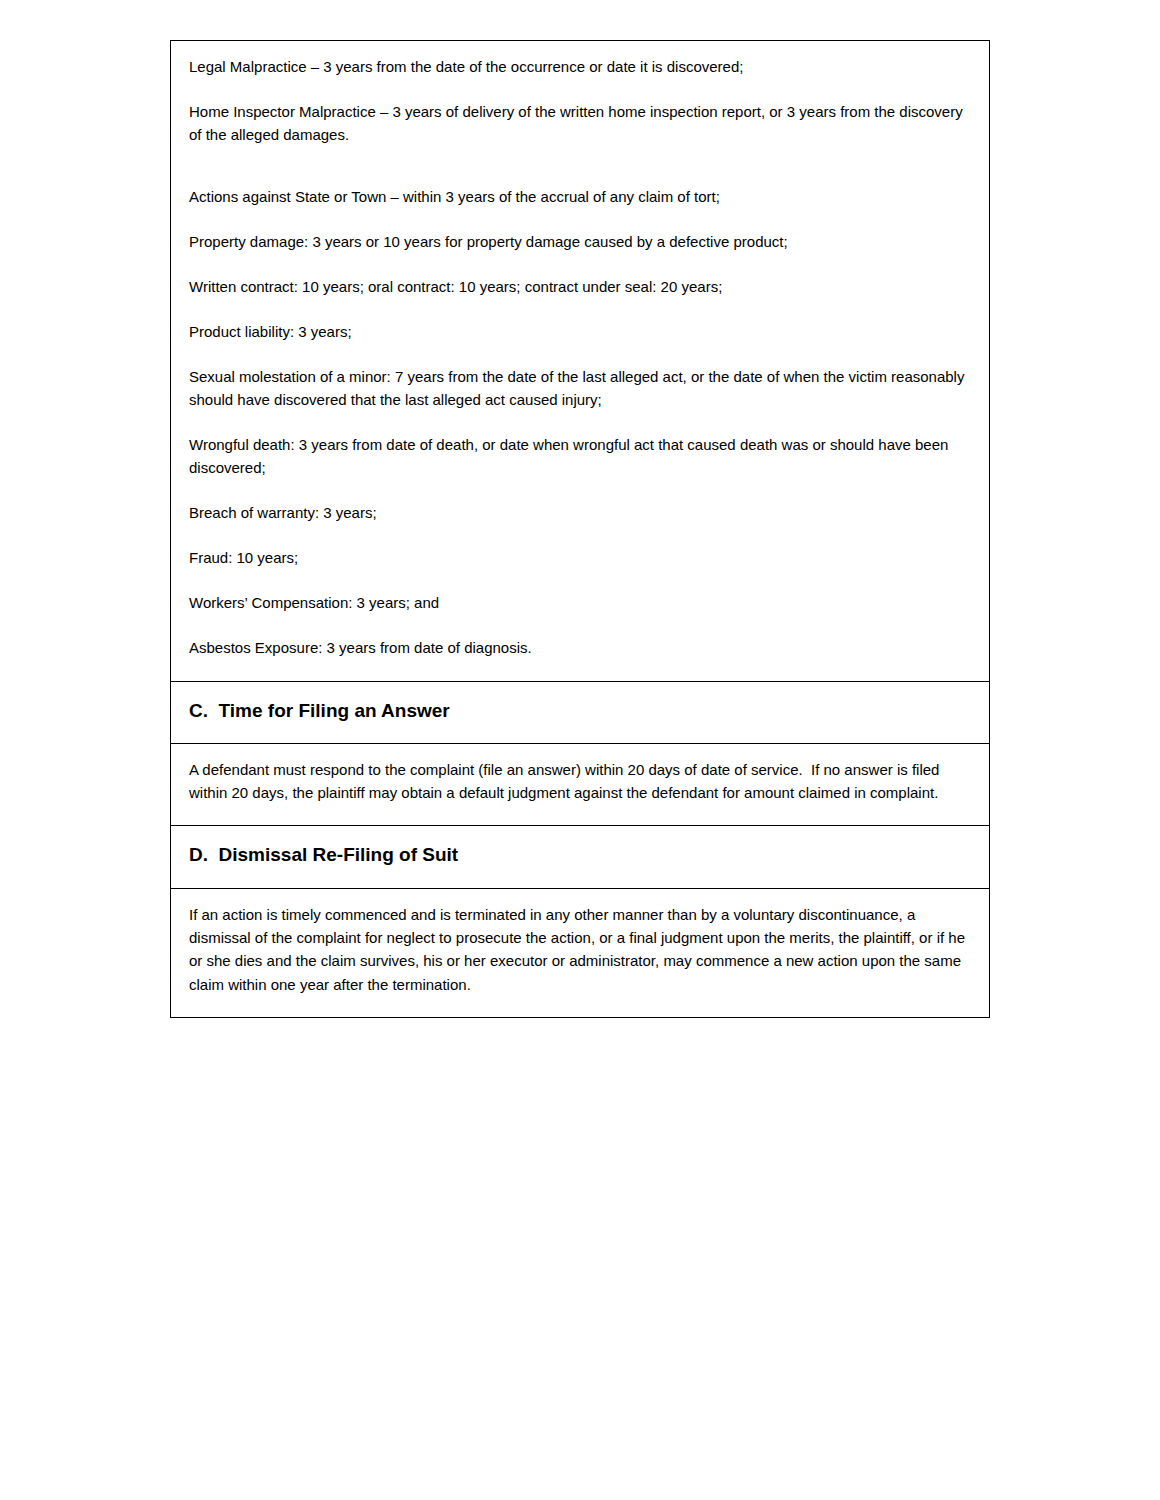| Legal Malpractice – 3 years from the date of the occurrence or date it is discovered; Home Inspector Malpractice – 3 years of delivery of the written home inspection report, or 3 years from the discovery of the alleged damages. Actions against State or Town – within 3 years of the accrual of any claim of tort; Property damage: 3 years or 10 years for property damage caused by a defective product; Written contract: 10 years; oral contract: 10 years; contract under seal: 20 years; Product liability: 3 years; Sexual molestation of a minor: 7 years from the date of the last alleged act, or the date of when the victim reasonably should have discovered that the last alleged act caused injury; Wrongful death: 3 years from date of death, or date when wrongful act that caused death was or should have been discovered; Breach of warranty: 3 years; Fraud: 10 years; Workers’ Compensation: 3 years; and Asbestos Exposure: 3 years from date of diagnosis. |
| C. Time for Filing an Answer |
| A defendant must respond to the complaint (file an answer) within 20 days of date of service. If no answer is filed within 20 days, the plaintiff may obtain a default judgment against the defendant for amount claimed in complaint. |
| D. Dismissal Re-Filing of Suit |
| If an action is timely commenced and is terminated in any other manner than by a voluntary discontinuance, a dismissal of the complaint for neglect to prosecute the action, or a final judgment upon the merits, the plaintiff, or if he or she dies and the claim survives, his or her executor or administrator, may commence a new action upon the same claim within one year after the termination. |